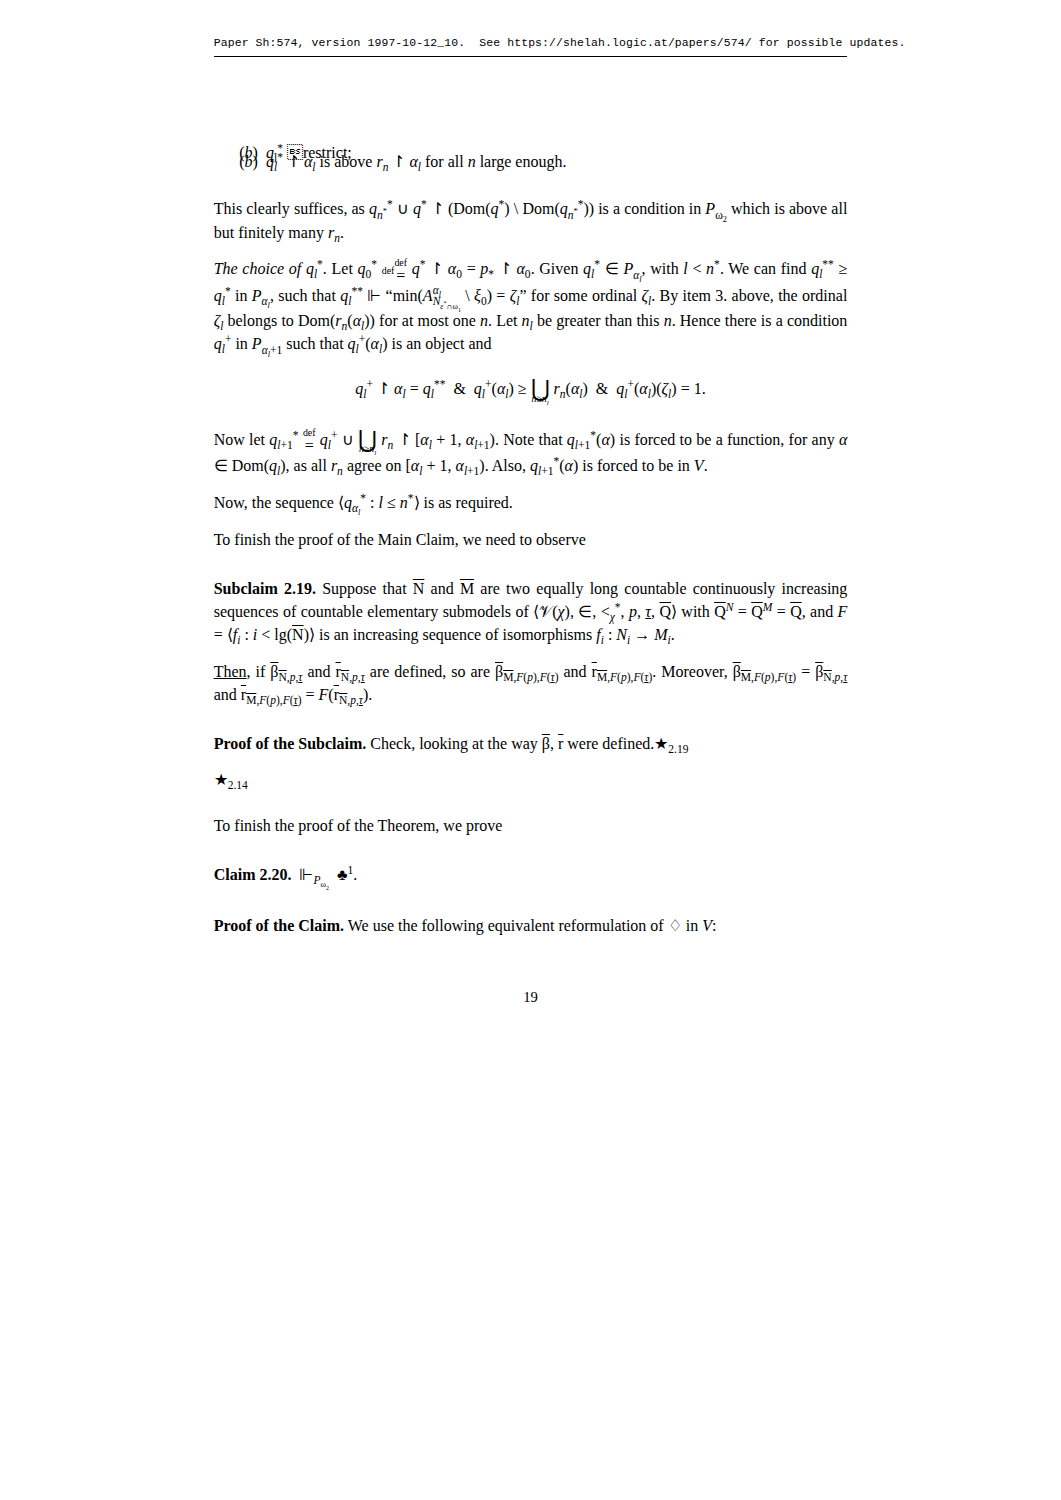Paper Sh:574, version 1997-10-12_10. See https://shelah.logic.at/papers/574/ for possible updates.
(b) ql* restrict;
(b) ql* ↾ αl is above rn ↾ αl for all n large enough.
This clearly suffices, as qn** ∪ q* ↾ (Dom(q*) \ Dom(qn**)) is a condition in Pω2 which is above all but finitely many rn.
The choice of ql*. Let q0* def def= q* ↾ α0 = p* ↾ α0. Given ql* ∈ Pαl, with l < n*. We can find ql** ≥ ql* in Pαl, such that ql** ⊩ “min(Aαl Nε*∩ω1 \ ξ0) = ζl” for some ordinal ζl. By item 3. above, the ordinal ζl belongs to Dom(rn(αl)) for at most one n. Let nl be greater than this n. Hence there is a condition ql+ in Pαl+1 such that ql+(αl) is an object and
ql+ ↾ αl = ql** & ql+(αl) ≥ ⋃n≥nl rn(αl) & ql+(αl)(ζl) = 1.
Now let ql+1* def= ql+ ∪ ⋃n≥nl rn ↾ [αl + 1, αl+1). Note that ql+1*(α) is forced to be a function, for any α ∈ Dom(ql), as all rn agree on [αl + 1, αl+1). Also, ql+1*(α) is forced to be in V.
Now, the sequence ⟨qαl* : l ≤ n*⟩ is as required.
To finish the proof of the Main Claim, we need to observe
Subclaim 2.19. Suppose that N and M are two equally long countable continuously increasing sequences of countable elementary submodels of ⟨𝒱(χ), ∈, <χ*, p, τ, Q⟩ with QN = QM = Q, and F = ⟨fi : i < lg(N)⟩ is an increasing sequence of isomorphisms fi : Ni → Mi.
Then, if βN,p,τ and rN,p,τ are defined, so are βM,F(p),F(τ) and rM,F(p),F(τ). Moreover, βM,F(p),F(τ) = βN,p,τ and rM,F(p),F(τ) = F(rN,p,τ).
Proof of the Subclaim. Check, looking at the way β, r were defined.★2.19
★2.14
To finish the proof of the Theorem, we prove
Claim 2.20. ⊩Pω2 ♣1.
Proof of the Claim. We use the following equivalent reformulation of ♢ in V:
19